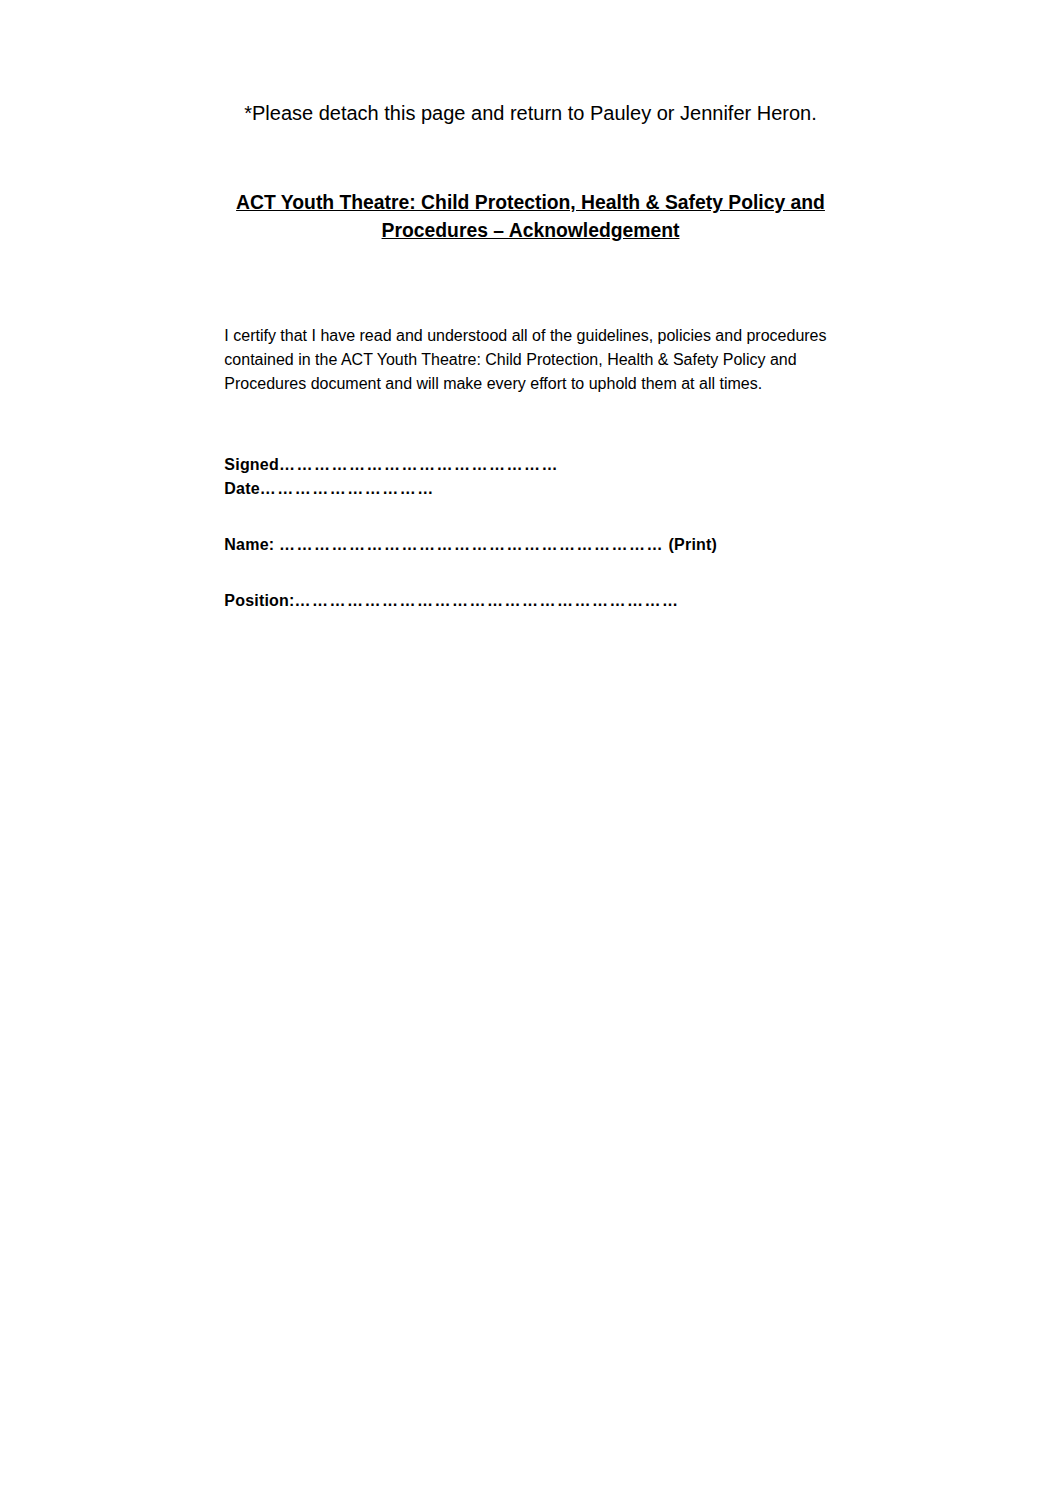*Please detach this page and return to Pauley or Jennifer Heron.
ACT Youth Theatre: Child Protection, Health & Safety Policy and Procedures – Acknowledgement
I certify that I have read and understood all of the guidelines, policies and procedures contained in the ACT Youth Theatre: Child Protection, Health & Safety Policy and Procedures document and will make every effort to uphold them at all times.
Signed………………………………………… Date…………………………
Name: ………………………………………………………… (Print)
Position:…………………………………………………………